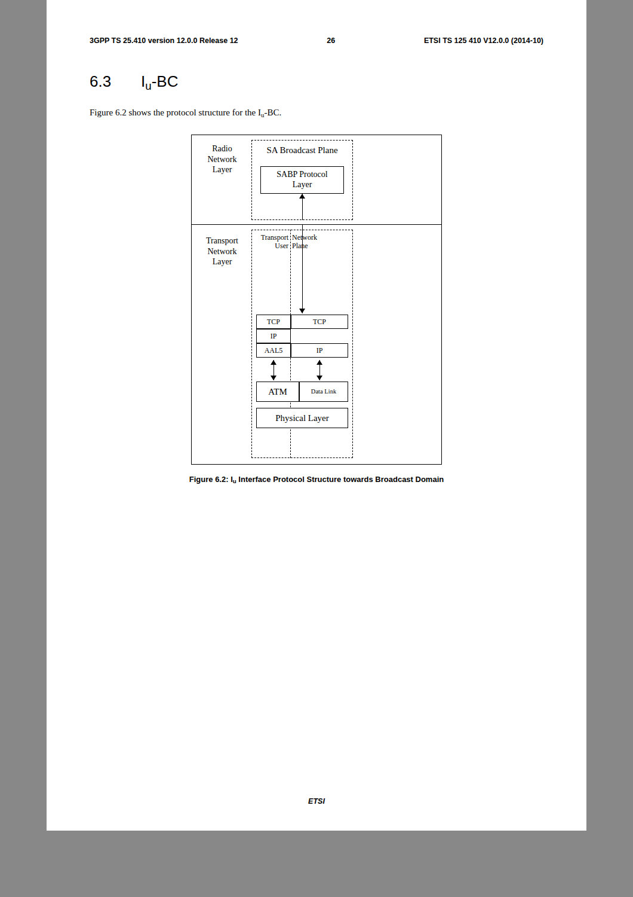3GPP TS 25.410 version 12.0.0 Release 12
26
ETSI TS 125 410 V12.0.0 (2014-10)
6.3 Iu-BC
Figure 6.2 shows the protocol structure for the Iu-BC.
Radio
Network
Layer
SA Broadcast Plane
SABP Protocol
Layer
Transport
Network
Layer
Transport
User
Network
Plane
TCP
TCP
IP
AAL5
IP
ATM
Data Link
Physical Layer
Figure 6.2: Iu Interface Protocol Structure towards Broadcast Domain
ETSI